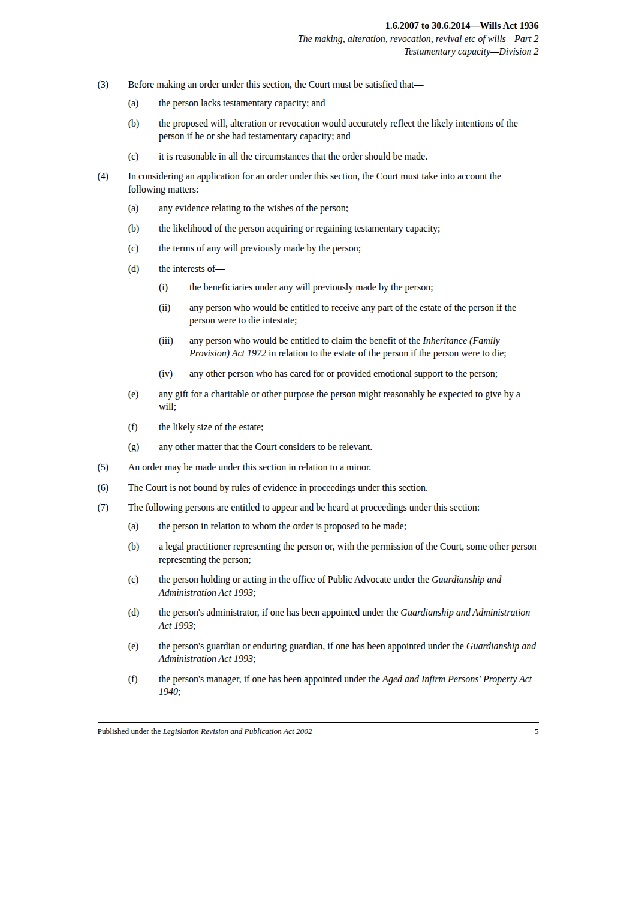1.6.2007 to 30.6.2014—Wills Act 1936
The making, alteration, revocation, revival etc of wills—Part 2
Testamentary capacity—Division 2
(3) Before making an order under this section, the Court must be satisfied that—
(a) the person lacks testamentary capacity; and
(b) the proposed will, alteration or revocation would accurately reflect the likely intentions of the person if he or she had testamentary capacity; and
(c) it is reasonable in all the circumstances that the order should be made.
(4) In considering an application for an order under this section, the Court must take into account the following matters:
(a) any evidence relating to the wishes of the person;
(b) the likelihood of the person acquiring or regaining testamentary capacity;
(c) the terms of any will previously made by the person;
(d) the interests of—
(i) the beneficiaries under any will previously made by the person;
(ii) any person who would be entitled to receive any part of the estate of the person if the person were to die intestate;
(iii) any person who would be entitled to claim the benefit of the Inheritance (Family Provision) Act 1972 in relation to the estate of the person if the person were to die;
(iv) any other person who has cared for or provided emotional support to the person;
(e) any gift for a charitable or other purpose the person might reasonably be expected to give by a will;
(f) the likely size of the estate;
(g) any other matter that the Court considers to be relevant.
(5) An order may be made under this section in relation to a minor.
(6) The Court is not bound by rules of evidence in proceedings under this section.
(7) The following persons are entitled to appear and be heard at proceedings under this section:
(a) the person in relation to whom the order is proposed to be made;
(b) a legal practitioner representing the person or, with the permission of the Court, some other person representing the person;
(c) the person holding or acting in the office of Public Advocate under the Guardianship and Administration Act 1993;
(d) the person's administrator, if one has been appointed under the Guardianship and Administration Act 1993;
(e) the person's guardian or enduring guardian, if one has been appointed under the Guardianship and Administration Act 1993;
(f) the person's manager, if one has been appointed under the Aged and Infirm Persons' Property Act 1940;
Published under the Legislation Revision and Publication Act 2002 5